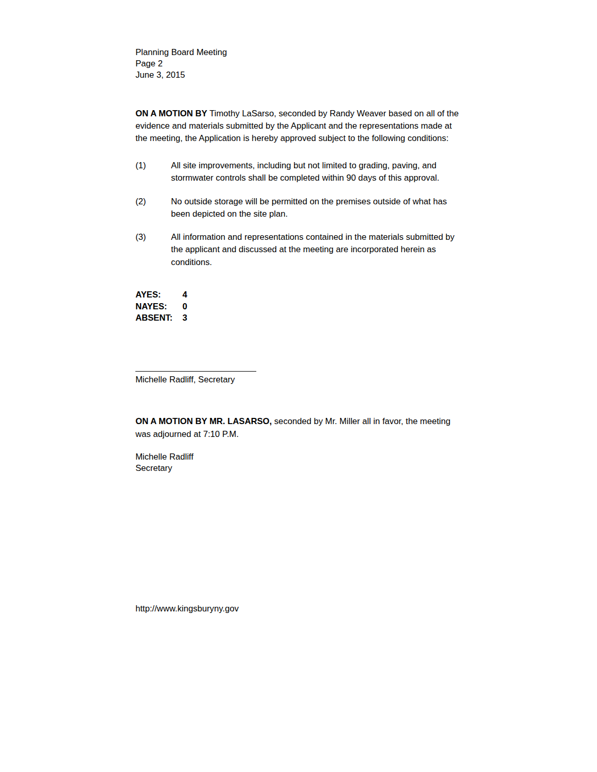Planning Board Meeting
Page 2
June 3, 2015
ON A MOTION BY Timothy LaSarso, seconded by Randy Weaver based on all of the evidence and materials submitted by the Applicant and the representations made at the meeting, the Application is hereby approved subject to the following conditions:
(1)
All site improvements, including but not limited to grading, paving, and stormwater controls shall be completed within 90 days of this approval.
(2)
No outside storage will be permitted on the premises outside of what has been depicted on the site plan.
(3)
All information and representations contained in the materials submitted by the applicant and discussed at the meeting are incorporated herein as conditions.
AYES: 4
NAYES: 0
ABSENT: 3
Michelle Radliff, Secretary
ON A MOTION BY MR. LASARSO, seconded by Mr. Miller all in favor, the meeting was adjourned at 7:10 P.M.
Michelle Radliff
Secretary
http://www.kingsburyny.gov